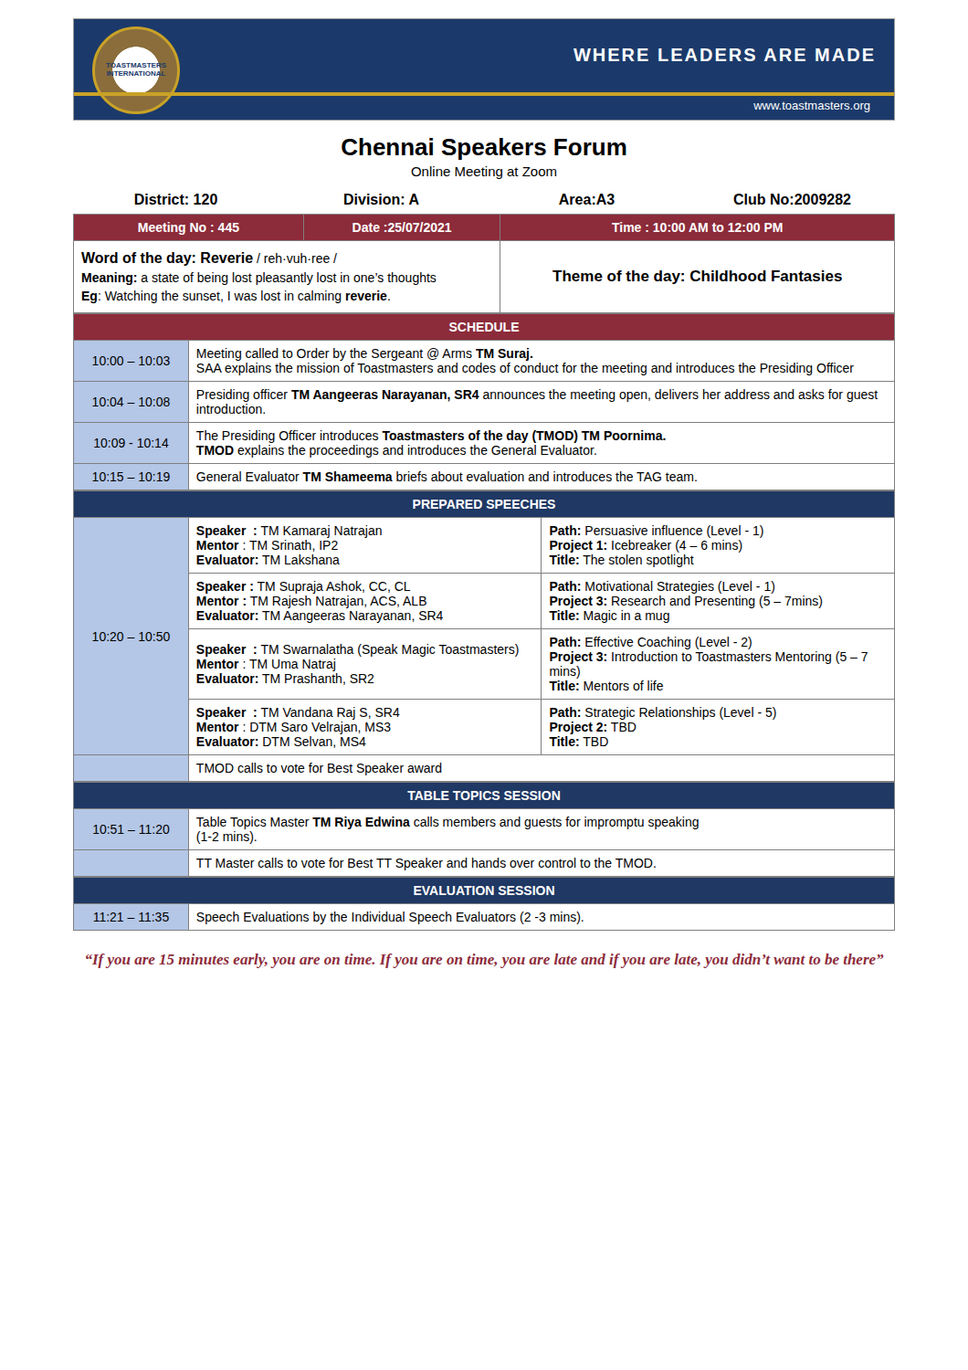TOASTMASTERS
INTERNATIONAL
WHERE LEADERS ARE MADE
www.toastmasters.org
Chennai Speakers Forum
Online Meeting at Zoom
| District: 120 | Division: A | Area:A3 | Club No:2009282 |
| Meeting No : 445 | Date :25/07/2021 | Time : 10:00 AM to 12:00 PM |
| Word of the day: Reverie / reh·vuh·ree / Meaning: a state of being lost pleasantly lost in one’s thoughts Eg : Watching the sunset, I was lost in calming reverie . | Theme of the day: Childhood Fantasies |
| SCHEDULE |
| 10:00 – 10:03 | Meeting called to Order by the Sergeant @ Arms TM Suraj. SAA explains the mission of Toastmasters and codes of conduct for the meeting and introduces the Presiding Officer |
| 10:04 – 10:08 | Presiding officer TM Aangeeras Narayanan, SR4 announces the meeting open, delivers her address and asks for guest introduction. |
| 10:09 - 10:14 | The Presiding Officer introduces Toastmasters of the day (TMOD) TM Poornima. TMOD explains the proceedings and introduces the General Evaluator. |
| 10:15 – 10:19 | General Evaluator TM Shameema briefs about evaluation and introduces the TAG team. |
| PREPARED SPEECHES |
| 10:20 – 10:50 | Speaker : TM Kamaraj Natrajan Mentor : TM Srinath, IP2 Evaluator: TM Lakshana | Path: Persuasive influence (Level - 1) Project 1: Icebreaker (4 – 6 mins) Title: The stolen spotlight |
| Speaker : TM Supraja Ashok, CC, CL Mentor : TM Rajesh Natrajan, ACS, ALB Evaluator: TM Aangeeras Narayanan, SR4 | Path: Motivational Strategies (Level - 1) Project 3: Research and Presenting (5 – 7mins) Title: Magic in a mug |
| Speaker : TM Swarnalatha (Speak Magic Toastmasters) Mentor : TM Uma Natraj Evaluator: TM Prashanth, SR2 | Path: Effective Coaching (Level - 2) Project 3: Introduction to Toastmasters Mentoring (5 – 7 mins) Title: Mentors of life |
| Speaker : TM Vandana Raj S, SR4 Mentor : DTM Saro Velrajan, MS3 Evaluator: DTM Selvan, MS4 | Path: Strategic Relationships (Level - 5) Project 2: TBD Title: TBD |
| | TMOD calls to vote for Best Speaker award |
| TABLE TOPICS SESSION |
| 10:51 – 11:20 | Table Topics Master TM Riya Edwina calls members and guests for impromptu speaking (1-2 mins). |
| | TT Master calls to vote for Best TT Speaker and hands over control to the TMOD. |
| EVALUATION SESSION |
| 11:21 – 11:35 | Speech Evaluations by the Individual Speech Evaluators (2 -3 mins). |
“If you are 15 minutes early, you are on time. If you are on time, you are late and if you are late, you didn’t want to be there”